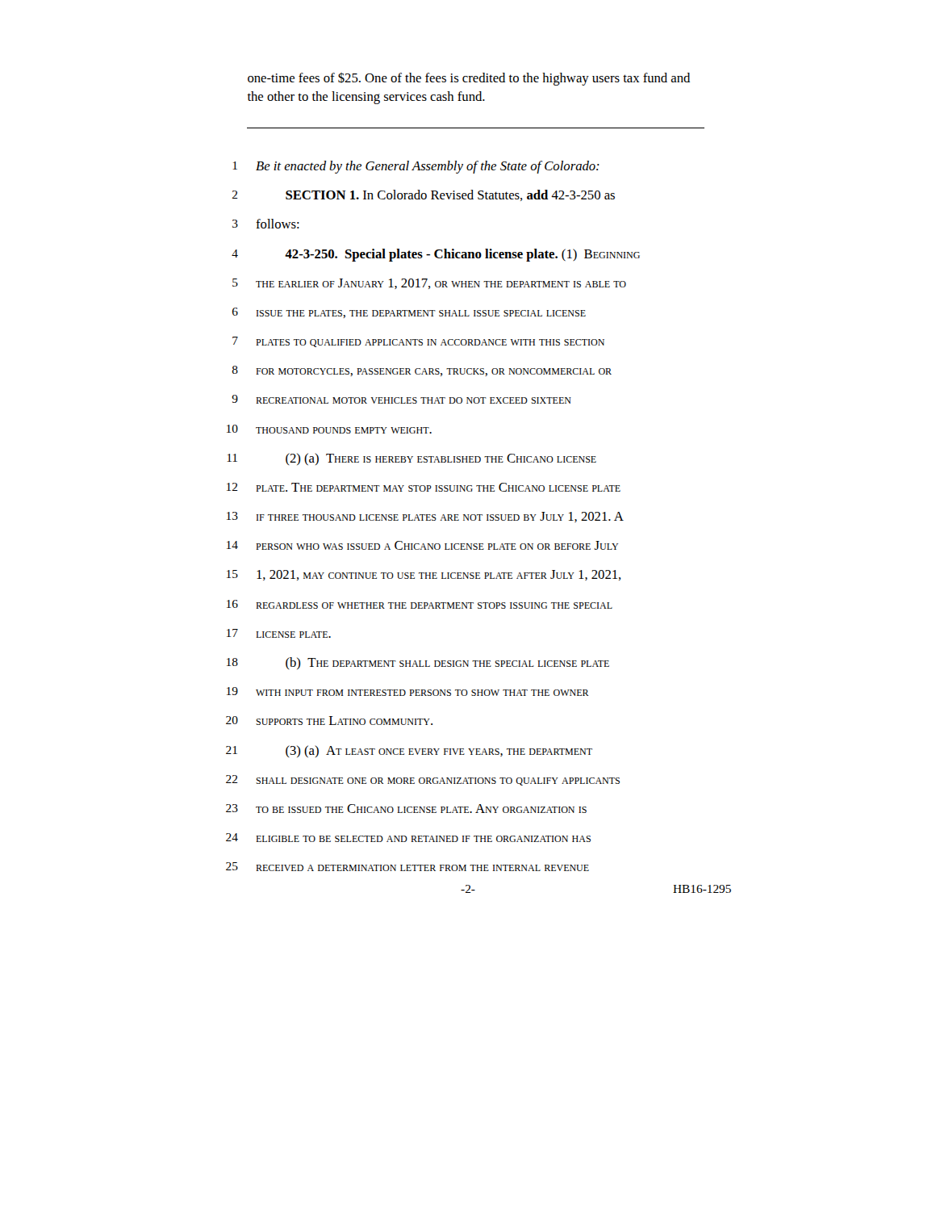one-time fees of $25. One of the fees is credited to the highway users tax fund and the other to the licensing services cash fund.
| 1 | Be it enacted by the General Assembly of the State of Colorado: |
| 2 | SECTION 1. In Colorado Revised Statutes, add 42-3-250 as |
| 3 | follows: |
| 4 | 42-3-250. Special plates - Chicano license plate. (1) Beginning |
| 5 | the earlier of January 1, 2017, or when the department is able to |
| 6 | issue the plates, the department shall issue special license |
| 7 | plates to qualified applicants in accordance with this section |
| 8 | for motorcycles, passenger cars, trucks, or noncommercial or |
| 9 | recreational motor vehicles that do not exceed sixteen |
| 10 | thousand pounds empty weight. |
| 11 | (2) (a) There is hereby established the Chicano license |
| 12 | plate. The department may stop issuing the Chicano license plate |
| 13 | if three thousand license plates are not issued by July 1, 2021. A |
| 14 | person who was issued a Chicano license plate on or before July |
| 15 | 1, 2021, may continue to use the license plate after July 1, 2021, |
| 16 | regardless of whether the department stops issuing the special |
| 17 | license plate. |
| 18 | (b) The department shall design the special license plate |
| 19 | with input from interested persons to show that the owner |
| 20 | supports the Latino community. |
| 21 | (3) (a) At least once every five years, the department |
| 22 | shall designate one or more organizations to qualify applicants |
| 23 | to be issued the Chicano license plate. Any organization is |
| 24 | eligible to be selected and retained if the organization has |
| 25 | received a determination letter from the internal revenue |
-2-
HB16-1295